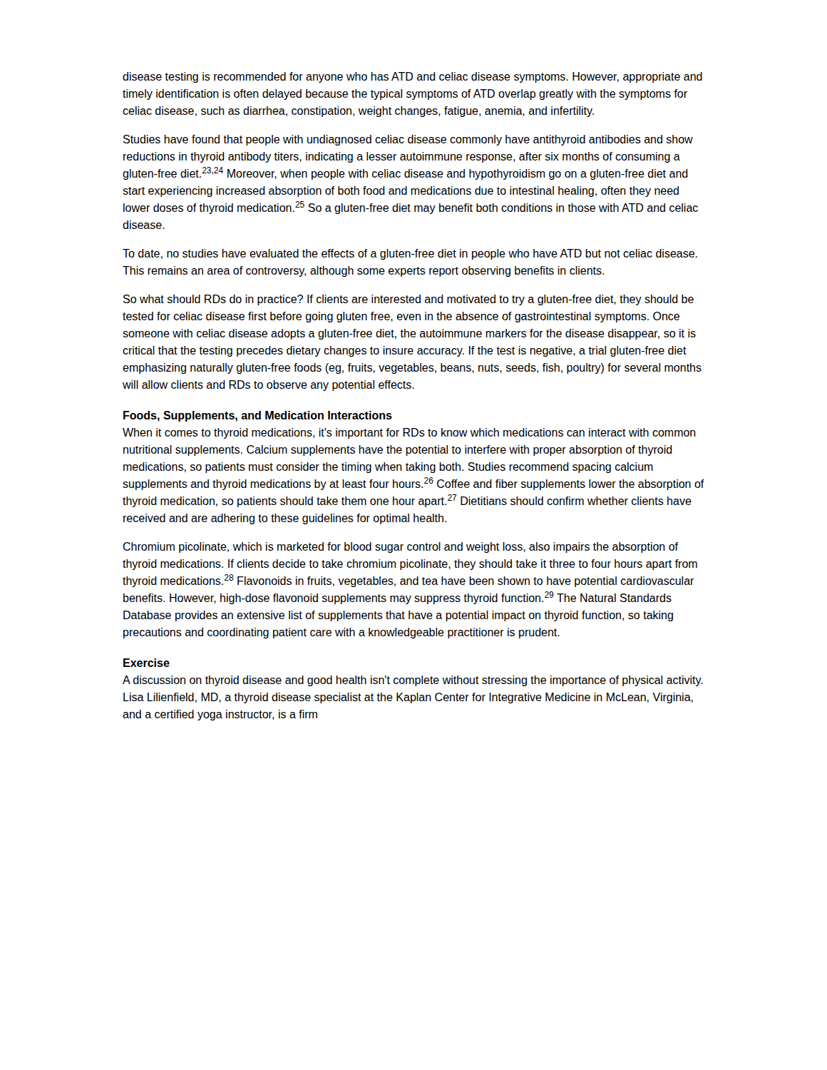disease testing is recommended for anyone who has ATD and celiac disease symptoms. However, appropriate and timely identification is often delayed because the typical symptoms of ATD overlap greatly with the symptoms for celiac disease, such as diarrhea, constipation, weight changes, fatigue, anemia, and infertility.
Studies have found that people with undiagnosed celiac disease commonly have antithyroid antibodies and show reductions in thyroid antibody titers, indicating a lesser autoimmune response, after six months of consuming a gluten-free diet.23,24 Moreover, when people with celiac disease and hypothyroidism go on a gluten-free diet and start experiencing increased absorption of both food and medications due to intestinal healing, often they need lower doses of thyroid medication.25 So a gluten-free diet may benefit both conditions in those with ATD and celiac disease.
To date, no studies have evaluated the effects of a gluten-free diet in people who have ATD but not celiac disease. This remains an area of controversy, although some experts report observing benefits in clients.
So what should RDs do in practice? If clients are interested and motivated to try a gluten-free diet, they should be tested for celiac disease first before going gluten free, even in the absence of gastrointestinal symptoms. Once someone with celiac disease adopts a gluten-free diet, the autoimmune markers for the disease disappear, so it is critical that the testing precedes dietary changes to insure accuracy. If the test is negative, a trial gluten-free diet emphasizing naturally gluten-free foods (eg, fruits, vegetables, beans, nuts, seeds, fish, poultry) for several months will allow clients and RDs to observe any potential effects.
Foods, Supplements, and Medication Interactions
When it comes to thyroid medications, it's important for RDs to know which medications can interact with common nutritional supplements. Calcium supplements have the potential to interfere with proper absorption of thyroid medications, so patients must consider the timing when taking both. Studies recommend spacing calcium supplements and thyroid medications by at least four hours.26 Coffee and fiber supplements lower the absorption of thyroid medication, so patients should take them one hour apart.27 Dietitians should confirm whether clients have received and are adhering to these guidelines for optimal health.
Chromium picolinate, which is marketed for blood sugar control and weight loss, also impairs the absorption of thyroid medications. If clients decide to take chromium picolinate, they should take it three to four hours apart from thyroid medications.28 Flavonoids in fruits, vegetables, and tea have been shown to have potential cardiovascular benefits. However, high-dose flavonoid supplements may suppress thyroid function.29 The Natural Standards Database provides an extensive list of supplements that have a potential impact on thyroid function, so taking precautions and coordinating patient care with a knowledgeable practitioner is prudent.
Exercise
A discussion on thyroid disease and good health isn't complete without stressing the importance of physical activity. Lisa Lilienfield, MD, a thyroid disease specialist at the Kaplan Center for Integrative Medicine in McLean, Virginia, and a certified yoga instructor, is a firm